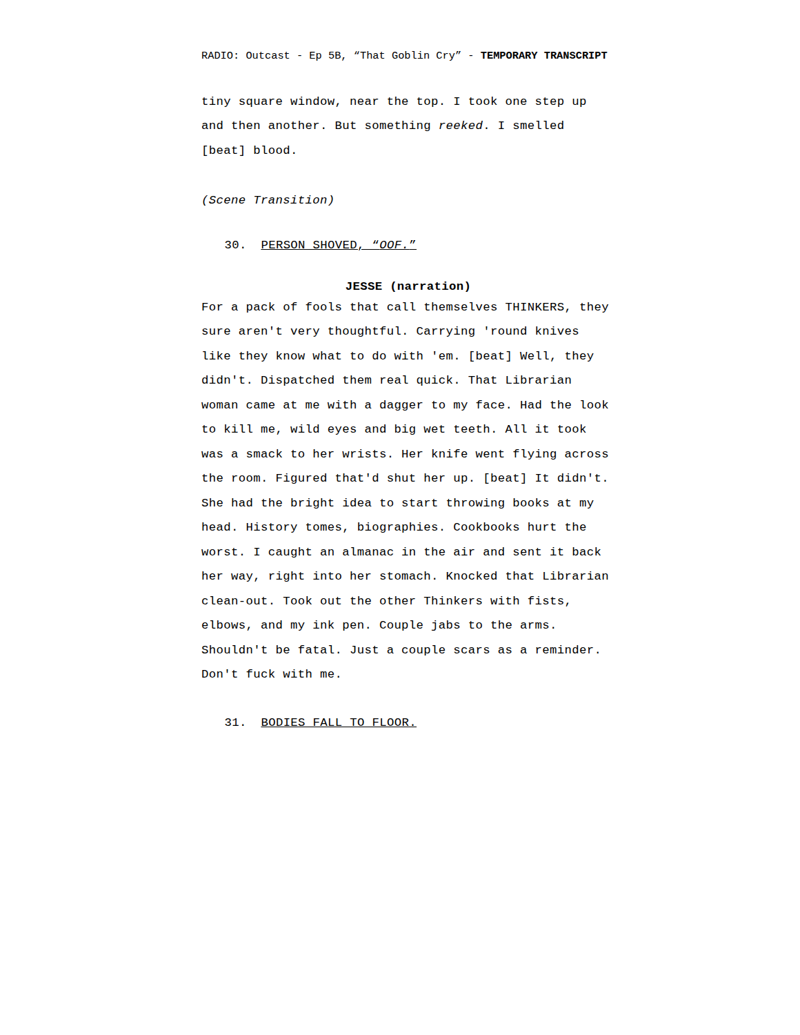RADIO: Outcast - Ep 5B, “That Goblin Cry” - TEMPORARY TRANSCRIPT
tiny square window, near the top. I took one step up and then another. But something reeked. I smelled [beat] blood.
(Scene Transition)
30. PERSON SHOVED, “OOF.”
JESSE (narration)
For a pack of fools that call themselves THINKERS, they sure aren't very thoughtful. Carrying 'round knives like they know what to do with 'em. [beat] Well, they didn't. Dispatched them real quick. That Librarian woman came at me with a dagger to my face. Had the look to kill me, wild eyes and big wet teeth. All it took was a smack to her wrists. Her knife went flying across the room. Figured that'd shut her up. [beat] It didn't. She had the bright idea to start throwing books at my head. History tomes, biographies. Cookbooks hurt the worst. I caught an almanac in the air and sent it back her way, right into her stomach. Knocked that Librarian clean-out. Took out the other Thinkers with fists, elbows, and my ink pen. Couple jabs to the arms. Shouldn't be fatal. Just a couple scars as a reminder. Don't fuck with me.
31. BODIES FALL TO FLOOR.